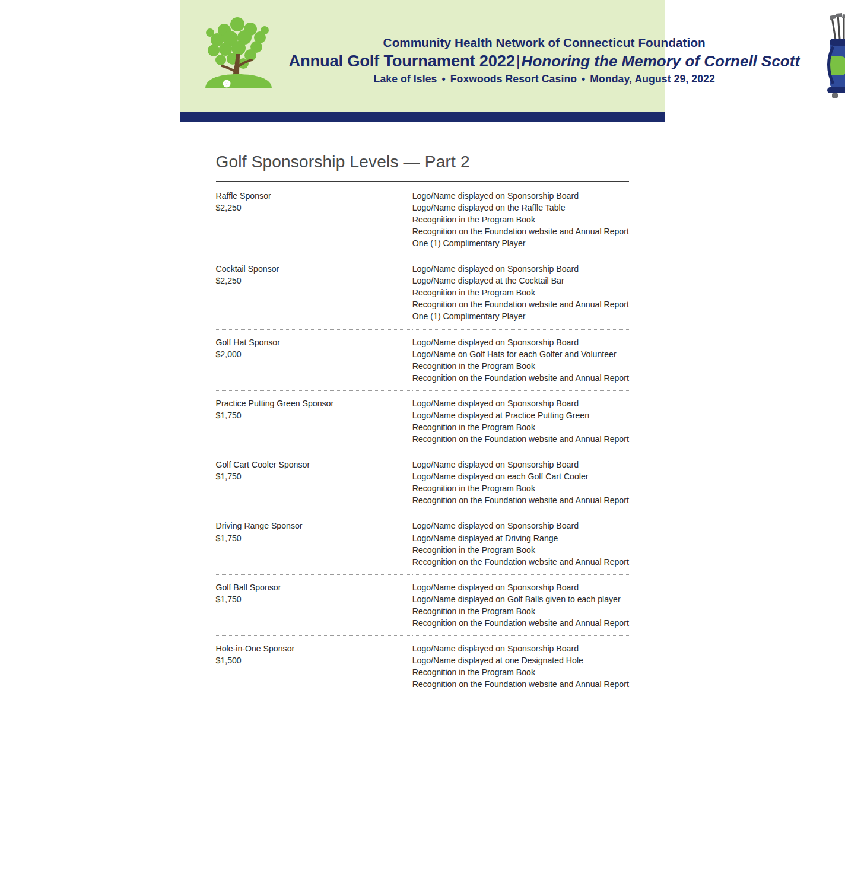Community Health Network of Connecticut Foundation
Annual Golf Tournament 2022|Honoring the Memory of Cornell Scott
Lake of Isles • Foxwoods Resort Casino • Monday, August 29, 2022
Golf Sponsorship Levels — Part 2
| Raffle Sponsor $2,250 | Logo/Name displayed on Sponsorship Board Logo/Name displayed on the Raffle Table Recognition in the Program Book Recognition on the Foundation website and Annual Report One (1) Complimentary Player |
| Cocktail Sponsor $2,250 | Logo/Name displayed on Sponsorship Board Logo/Name displayed at the Cocktail Bar Recognition in the Program Book Recognition on the Foundation website and Annual Report One (1) Complimentary Player |
| Golf Hat Sponsor $2,000 | Logo/Name displayed on Sponsorship Board Logo/Name on Golf Hats for each Golfer and Volunteer Recognition in the Program Book Recognition on the Foundation website and Annual Report |
| Practice Putting Green Sponsor $1,750 | Logo/Name displayed on Sponsorship Board Logo/Name displayed at Practice Putting Green Recognition in the Program Book Recognition on the Foundation website and Annual Report |
| Golf Cart Cooler Sponsor $1,750 | Logo/Name displayed on Sponsorship Board Logo/Name displayed on each Golf Cart Cooler Recognition in the Program Book Recognition on the Foundation website and Annual Report |
| Driving Range Sponsor $1,750 | Logo/Name displayed on Sponsorship Board Logo/Name displayed at Driving Range Recognition in the Program Book Recognition on the Foundation website and Annual Report |
| Golf Ball Sponsor $1,750 | Logo/Name displayed on Sponsorship Board Logo/Name displayed on Golf Balls given to each player Recognition in the Program Book Recognition on the Foundation website and Annual Report |
| Hole-in-One Sponsor $1,500 | Logo/Name displayed on Sponsorship Board Logo/Name displayed at one Designated Hole Recognition in the Program Book Recognition on the Foundation website and Annual Report |